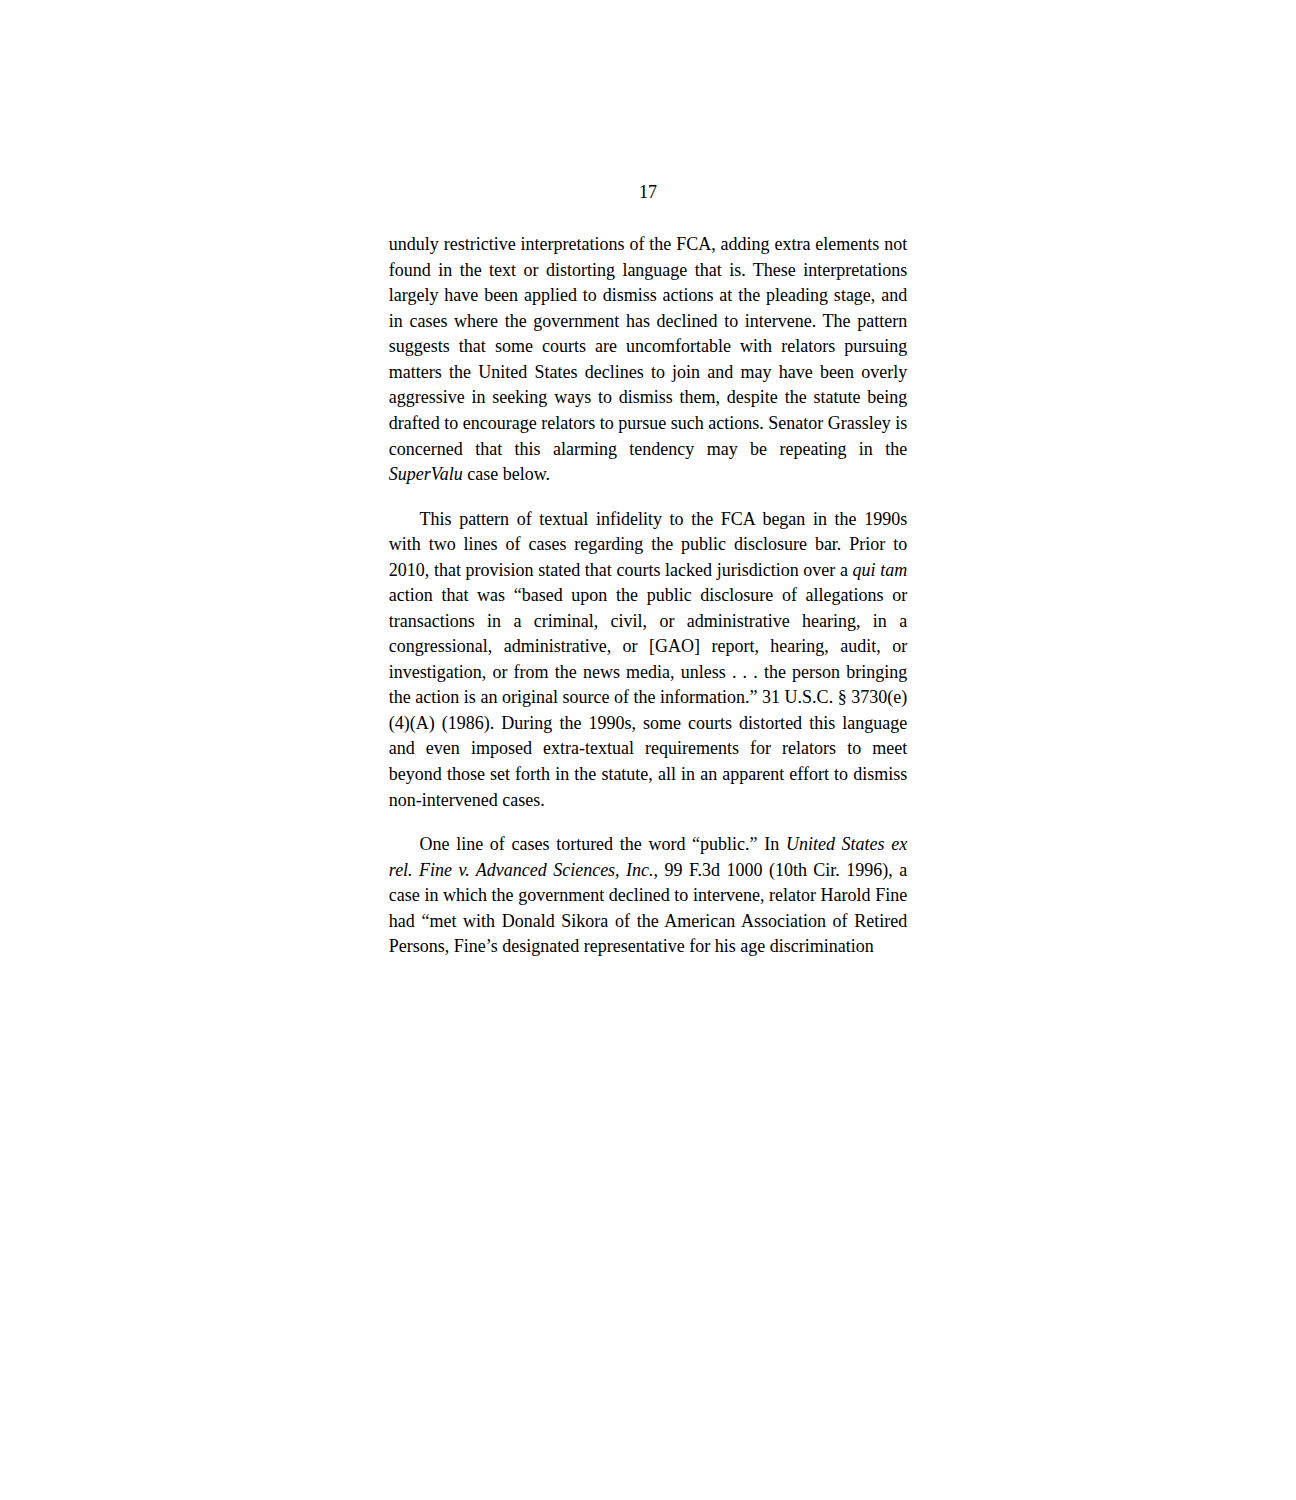17
unduly restrictive interpretations of the FCA, adding extra elements not found in the text or distorting language that is. These interpretations largely have been applied to dismiss actions at the pleading stage, and in cases where the government has declined to intervene. The pattern suggests that some courts are uncomfortable with relators pursuing matters the United States declines to join and may have been overly aggressive in seeking ways to dismiss them, despite the statute being drafted to encourage relators to pursue such actions. Senator Grassley is concerned that this alarming tendency may be repeating in the SuperValu case below.
This pattern of textual infidelity to the FCA began in the 1990s with two lines of cases regarding the public disclosure bar. Prior to 2010, that provision stated that courts lacked jurisdiction over a qui tam action that was “based upon the public disclosure of allegations or transactions in a criminal, civil, or administrative hearing, in a congressional, administrative, or [GAO] report, hearing, audit, or investigation, or from the news media, unless . . . the person bringing the action is an original source of the information.” 31 U.S.C. § 3730(e)(4)(A) (1986). During the 1990s, some courts distorted this language and even imposed extra-textual requirements for relators to meet beyond those set forth in the statute, all in an apparent effort to dismiss non-intervened cases.
One line of cases tortured the word “public.” In United States ex rel. Fine v. Advanced Sciences, Inc., 99 F.3d 1000 (10th Cir. 1996), a case in which the government declined to intervene, relator Harold Fine had “met with Donald Sikora of the American Association of Retired Persons, Fine’s designated representative for his age discrimination